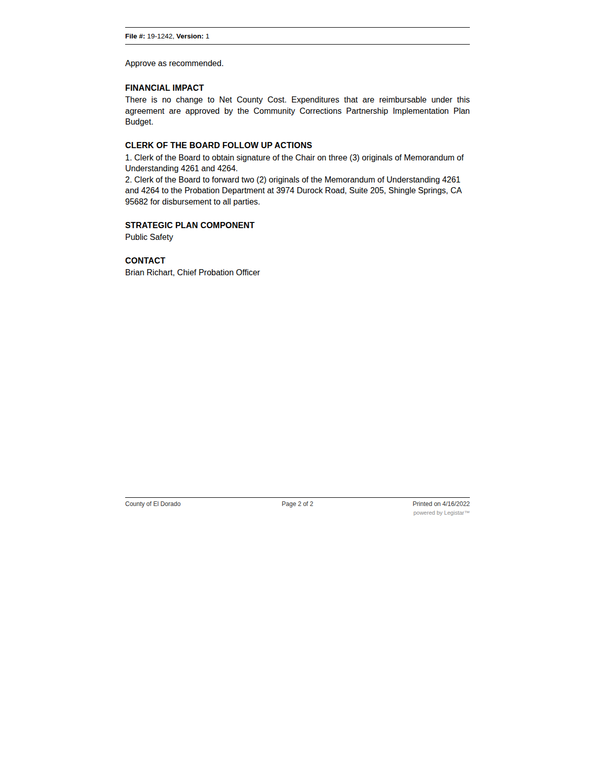File #: 19-1242, Version: 1
Approve as recommended.
FINANCIAL IMPACT
There is no change to Net County Cost. Expenditures that are reimbursable under this agreement are approved by the Community Corrections Partnership Implementation Plan Budget.
CLERK OF THE BOARD FOLLOW UP ACTIONS
1. Clerk of the Board to obtain signature of the Chair on three (3) originals of Memorandum of Understanding 4261 and 4264.
2. Clerk of the Board to forward two (2) originals of the Memorandum of Understanding 4261 and 4264 to the Probation Department at 3974 Durock Road, Suite 205, Shingle Springs, CA 95682 for disbursement to all parties.
STRATEGIC PLAN COMPONENT
Public Safety
CONTACT
Brian Richart, Chief Probation Officer
County of El Dorado
Page 2 of 2
Printed on 4/16/2022
powered by Legistar™